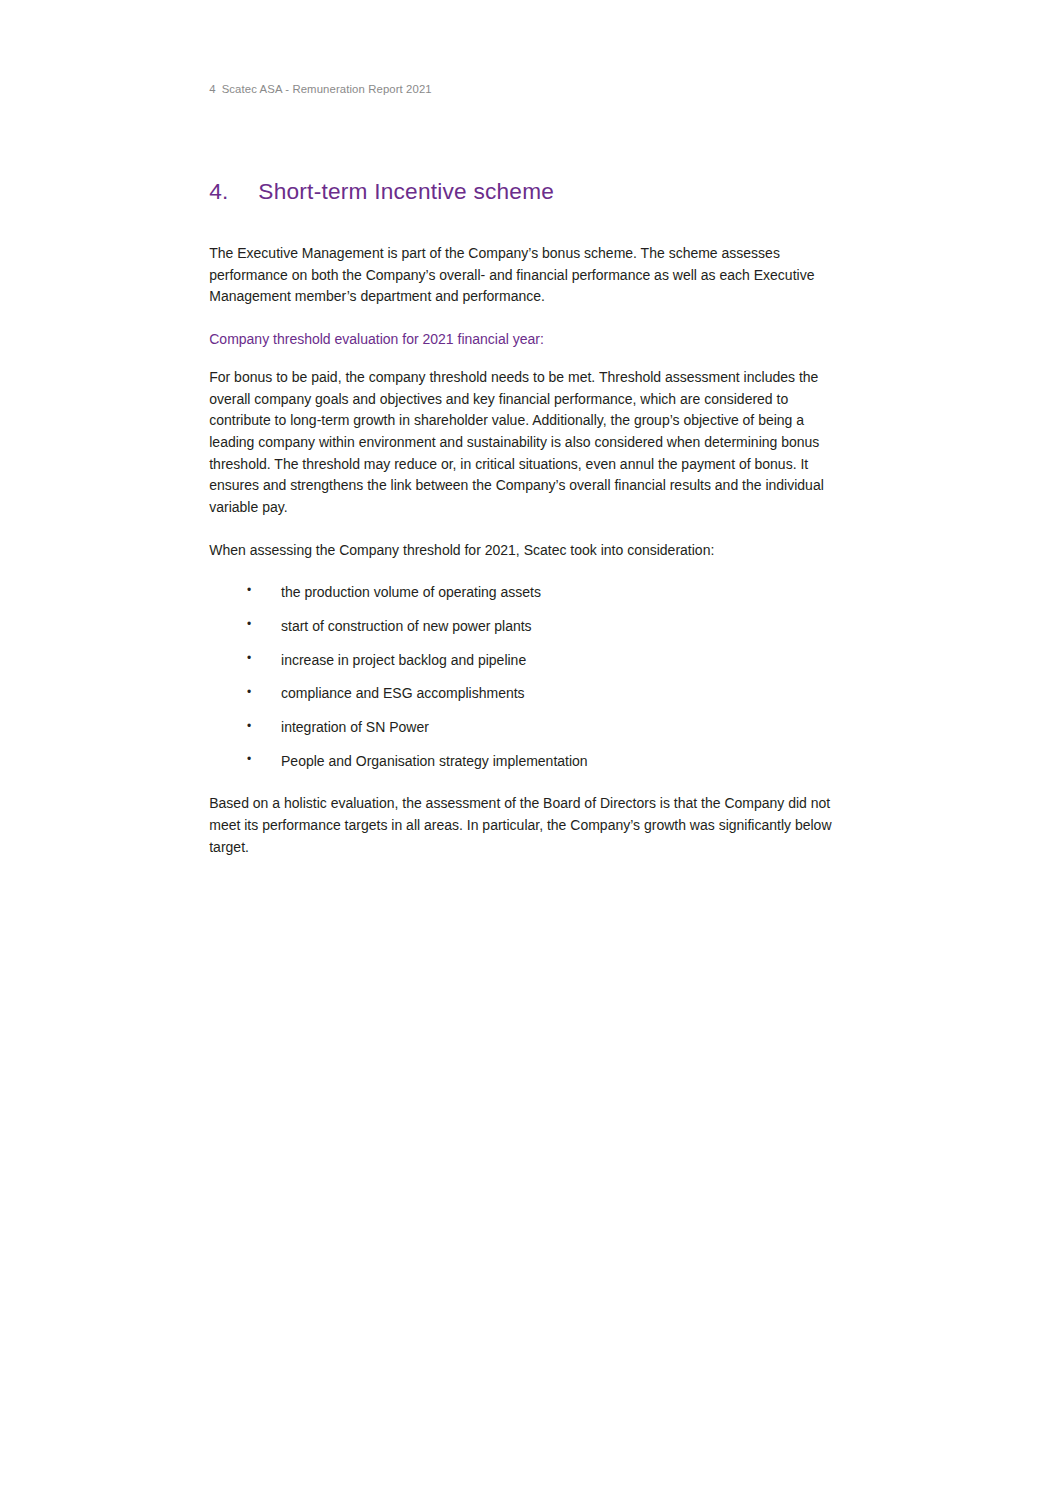4 Scatec ASA - Remuneration Report 2021
4. Short-term Incentive scheme
The Executive Management is part of the Company’s bonus scheme. The scheme assesses performance on both the Company’s overall- and financial performance as well as each Executive Management member’s department and performance.
Company threshold evaluation for 2021 financial year:
For bonus to be paid, the company threshold needs to be met. Threshold assessment includes the overall company goals and objectives and key financial performance, which are considered to contribute to long-term growth in shareholder value. Additionally, the group’s objective of being a leading company within environment and sustainability is also considered when determining bonus threshold. The threshold may reduce or, in critical situations, even annul the payment of bonus. It ensures and strengthens the link between the Company’s overall financial results and the individual variable pay.
When assessing the Company threshold for 2021, Scatec took into consideration:
the production volume of operating assets
start of construction of new power plants
increase in project backlog and pipeline
compliance and ESG accomplishments
integration of SN Power
People and Organisation strategy implementation
Based on a holistic evaluation, the assessment of the Board of Directors is that the Company did not meet its performance targets in all areas. In particular, the Company’s growth was significantly below target.